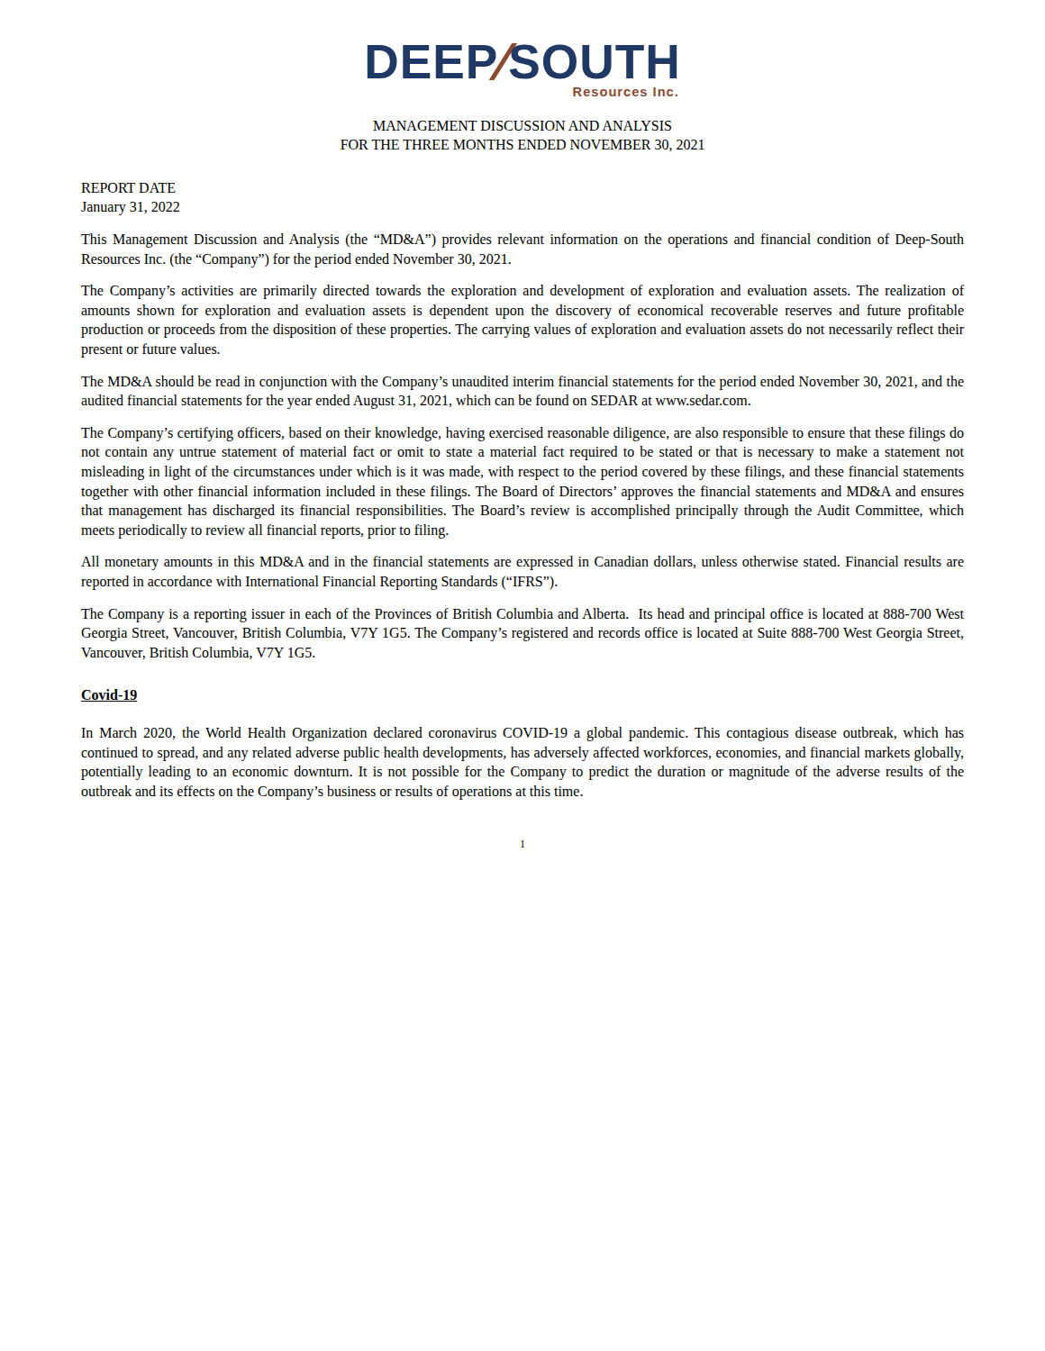DEEP⁄SOUTH Resources Inc.
MANAGEMENT DISCUSSION AND ANALYSIS
FOR THE THREE MONTHS ENDED NOVEMBER 30, 2021
REPORT DATE
January 31, 2022
This Management Discussion and Analysis (the “MD&A”) provides relevant information on the operations and financial condition of Deep-South Resources Inc. (the “Company”) for the period ended November 30, 2021.
The Company’s activities are primarily directed towards the exploration and development of exploration and evaluation assets. The realization of amounts shown for exploration and evaluation assets is dependent upon the discovery of economical recoverable reserves and future profitable production or proceeds from the disposition of these properties. The carrying values of exploration and evaluation assets do not necessarily reflect their present or future values.
The MD&A should be read in conjunction with the Company’s unaudited interim financial statements for the period ended November 30, 2021, and the audited financial statements for the year ended August 31, 2021, which can be found on SEDAR at www.sedar.com.
The Company’s certifying officers, based on their knowledge, having exercised reasonable diligence, are also responsible to ensure that these filings do not contain any untrue statement of material fact or omit to state a material fact required to be stated or that is necessary to make a statement not misleading in light of the circumstances under which is it was made, with respect to the period covered by these filings, and these financial statements together with other financial information included in these filings. The Board of Directors’ approves the financial statements and MD&A and ensures that management has discharged its financial responsibilities. The Board’s review is accomplished principally through the Audit Committee, which meets periodically to review all financial reports, prior to filing.
All monetary amounts in this MD&A and in the financial statements are expressed in Canadian dollars, unless otherwise stated. Financial results are reported in accordance with International Financial Reporting Standards (“IFRS”).
The Company is a reporting issuer in each of the Provinces of British Columbia and Alberta. Its head and principal office is located at 888-700 West Georgia Street, Vancouver, British Columbia, V7Y 1G5. The Company’s registered and records office is located at Suite 888-700 West Georgia Street, Vancouver, British Columbia, V7Y 1G5.
Covid-19
In March 2020, the World Health Organization declared coronavirus COVID-19 a global pandemic. This contagious disease outbreak, which has continued to spread, and any related adverse public health developments, has adversely affected workforces, economies, and financial markets globally, potentially leading to an economic downturn. It is not possible for the Company to predict the duration or magnitude of the adverse results of the outbreak and its effects on the Company’s business or results of operations at this time.
1